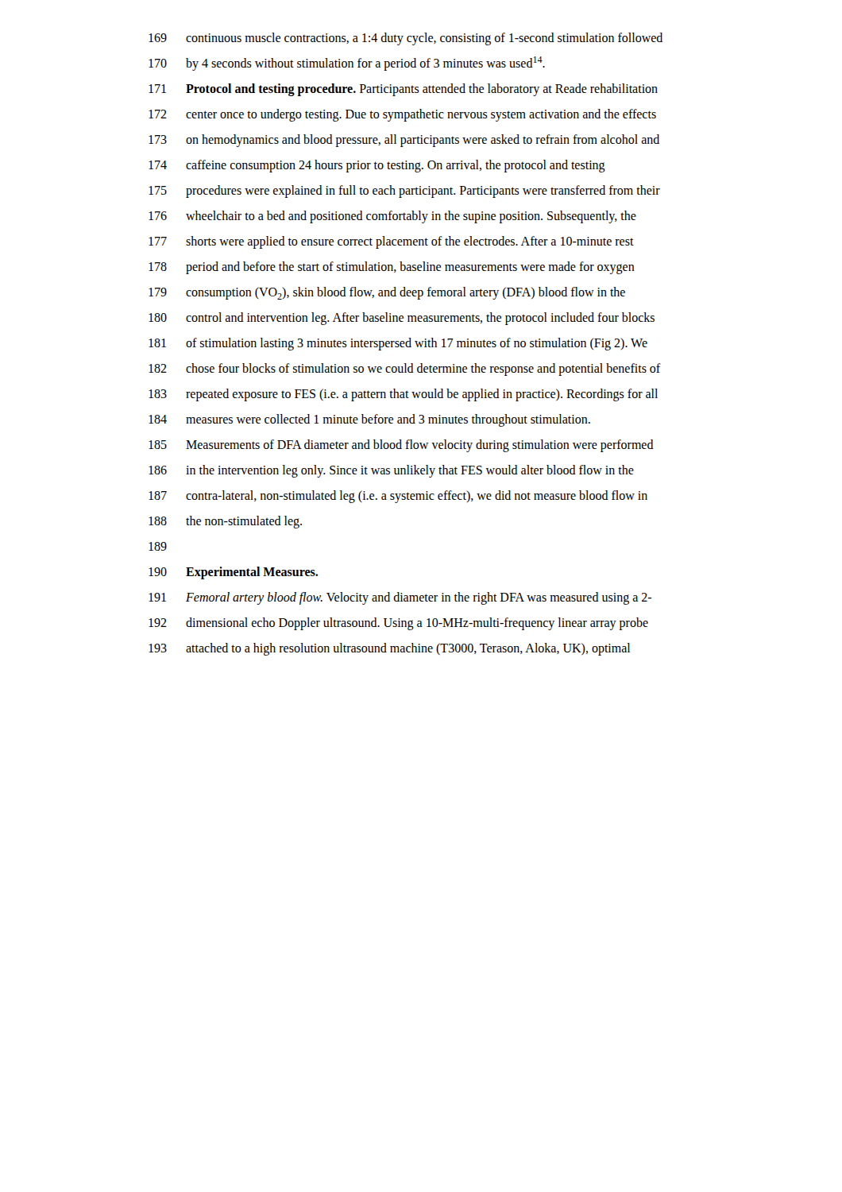continuous muscle contractions, a 1:4 duty cycle, consisting of 1-second stimulation followed
by 4 seconds without stimulation for a period of 3 minutes was used14.
Protocol and testing procedure. Participants attended the laboratory at Reade rehabilitation
center once to undergo testing. Due to sympathetic nervous system activation and the effects
on hemodynamics and blood pressure, all participants were asked to refrain from alcohol and
caffeine consumption 24 hours prior to testing. On arrival, the protocol and testing
procedures were explained in full to each participant. Participants were transferred from their
wheelchair to a bed and positioned comfortably in the supine position. Subsequently, the
shorts were applied to ensure correct placement of the electrodes. After a 10-minute rest
period and before the start of stimulation, baseline measurements were made for oxygen
consumption (VO2), skin blood flow, and deep femoral artery (DFA) blood flow in the
control and intervention leg. After baseline measurements, the protocol included four blocks
of stimulation lasting 3 minutes interspersed with 17 minutes of no stimulation (Fig 2). We
chose four blocks of stimulation so we could determine the response and potential benefits of
repeated exposure to FES (i.e. a pattern that would be applied in practice). Recordings for all
measures were collected 1 minute before and 3 minutes throughout stimulation.
Measurements of DFA diameter and blood flow velocity during stimulation were performed
in the intervention leg only. Since it was unlikely that FES would alter blood flow in the
contra-lateral, non-stimulated leg (i.e. a systemic effect), we did not measure blood flow in
the non-stimulated leg.
Experimental Measures.
Femoral artery blood flow. Velocity and diameter in the right DFA was measured using a 2-
dimensional echo Doppler ultrasound. Using a 10-MHz-multi-frequency linear array probe
attached to a high resolution ultrasound machine (T3000, Terason, Aloka, UK), optimal